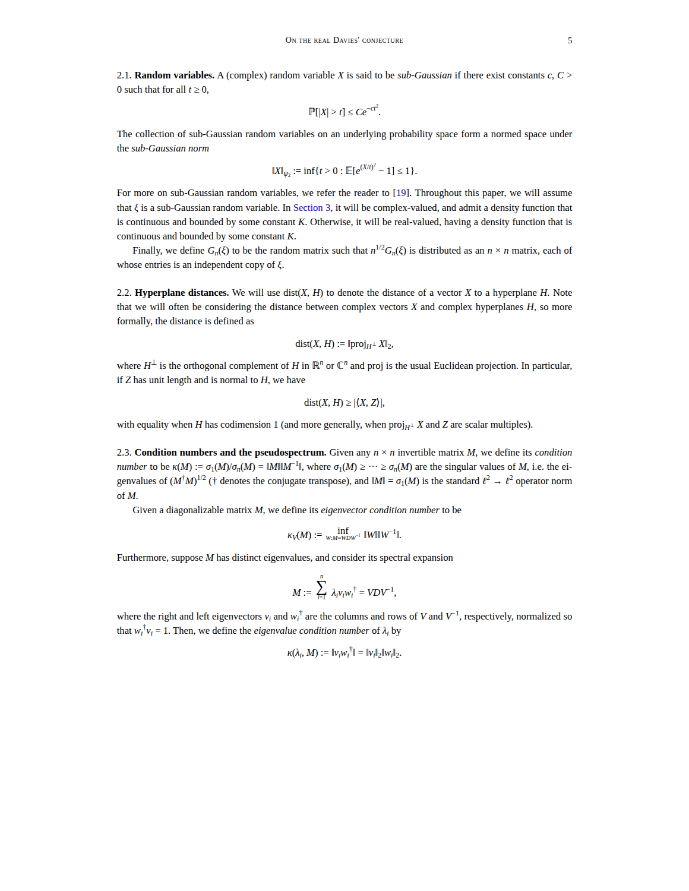On the real Davies' conjecture 5
2.1. Random variables.
A (complex) random variable X is said to be sub-Gaussian if there exist constants c, C > 0 such that for all t ≥ 0,
ℙ[|X| > t] ≤ Ce−ct2.
The collection of sub-Gaussian random variables on an underlying probability space form a normed space under the sub-Gaussian norm
‖X‖ψ2 := inf{t > 0 : 𝔼[e(X/t)2 − 1] ≤ 1}.
For more on sub-Gaussian random variables, we refer the reader to [19]. Throughout this paper, we will assume that ξ is a sub-Gaussian random variable. In Section 3, it will be complex-valued, and admit a density function that is continuous and bounded by some constant K. Otherwise, it will be real-valued, having a density function that is continuous and bounded by some constant K.
Finally, we define Gn(ξ) to be the random matrix such that n1/2Gn(ξ) is distributed as an n × n matrix, each of whose entries is an independent copy of ξ.
2.2. Hyperplane distances.
We will use dist(X, H) to denote the distance of a vector X to a hyperplane H. Note that we will often be considering the distance between complex vectors X and complex hyperplanes H, so more formally, the distance is defined as
dist(X, H) := ‖projH⊥ X‖2,
where H⊥ is the orthogonal complement of H in ℝn or ℂn and proj is the usual Euclidean projection. In particular, if Z has unit length and is normal to H, we have
dist(X, H) ≥ |⟨X, Z⟩|,
with equality when H has codimension 1 (and more generally, when projH⊥ X and Z are scalar multiples).
2.3. Condition numbers and the pseudospectrum.
Given any n × n invertible matrix M, we define its condition number to be κ(M) := σ1(M)/σn(M) = ‖M‖‖M−1‖, where σ1(M) ≥ ··· ≥ σn(M) are the singular values of M, i.e. the eigenvalues of (M†M)1/2 († denotes the conjugate transpose), and ‖M‖ = σ1(M) is the standard ℓ2 → ℓ2 operator norm of M.
Given a diagonalizable matrix M, we define its eigenvector condition number to be
κV(M) := inf W:M=WDW−1 ‖W‖‖W−1‖.
Furthermore, suppose M has distinct eigenvalues, and consider its spectral expansion
M := n ∑ i=1 λiviwi† = VDV−1,
where the right and left eigenvectors vi and wi† are the columns and rows of V and V−1, respectively, normalized so that wi†vi = 1. Then, we define the eigenvalue condition number of λi by
κ(λi, M) := ‖viwi†‖ = ‖vi‖2‖wi‖2.